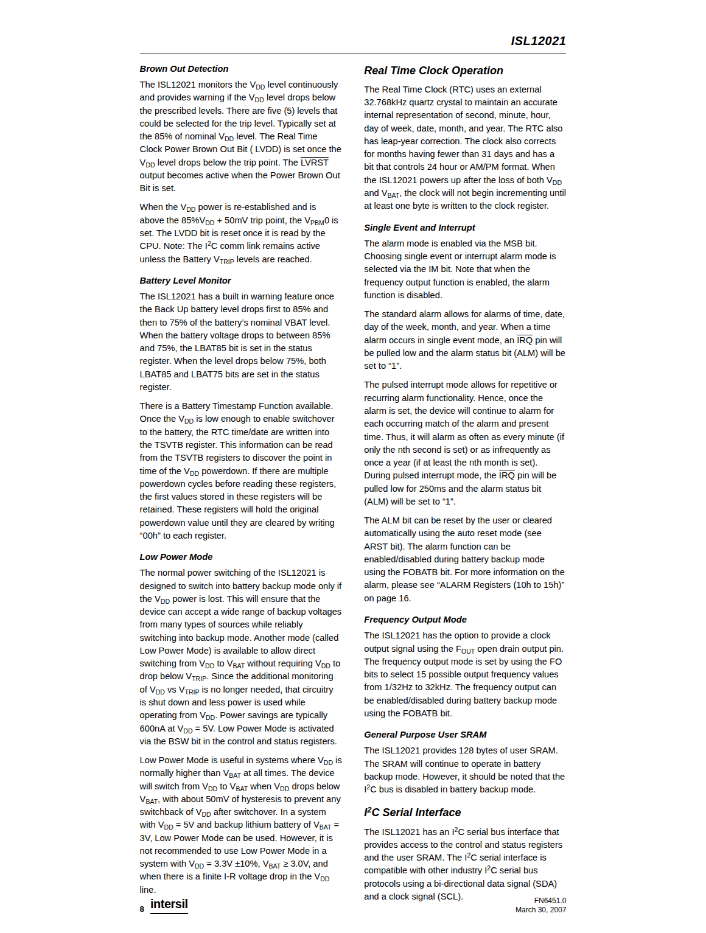ISL12021
Brown Out Detection
The ISL12021 monitors the VDD level continuously and provides warning if the VDD level drops below the prescribed levels. There are five (5) levels that could be selected for the trip level. Typically set at the 85% of nominal VDD level. The Real Time Clock Power Brown Out Bit ( LVDD) is set once the VDD level drops below the trip point. The LVRST output becomes active when the Power Brown Out Bit is set.
When the VDD power is re-established and is above the 85%VDD + 50mV trip point, the VPBM0 is set. The LVDD bit is reset once it is read by the CPU. Note: The I2C comm link remains active unless the Battery VTRIP levels are reached.
Battery Level Monitor
The ISL12021 has a built in warning feature once the Back Up battery level drops first to 85% and then to 75% of the battery’s nominal VBAT level. When the battery voltage drops to between 85% and 75%, the LBAT85 bit is set in the status register. When the level drops below 75%, both LBAT85 and LBAT75 bits are set in the status register.
There is a Battery Timestamp Function available. Once the VDD is low enough to enable switchover to the battery, the RTC time/date are written into the TSVTB register. This information can be read from the TSVTB registers to discover the point in time of the VDD powerdown. If there are multiple powerdown cycles before reading these registers, the first values stored in these registers will be retained. These registers will hold the original powerdown value until they are cleared by writing “00h” to each register.
Low Power Mode
The normal power switching of the ISL12021 is designed to switch into battery backup mode only if the VDD power is lost. This will ensure that the device can accept a wide range of backup voltages from many types of sources while reliably switching into backup mode. Another mode (called Low Power Mode) is available to allow direct switching from VDD to VBAT without requiring VDD to drop below VTRIP. Since the additional monitoring of VDD vs VTRIP is no longer needed, that circuitry is shut down and less power is used while operating from VDD. Power savings are typically 600nA at VDD = 5V. Low Power Mode is activated via the BSW bit in the control and status registers.
Low Power Mode is useful in systems where VDD is normally higher than VBAT at all times. The device will switch from VDD to VBAT when VDD drops below VBAT, with about 50mV of hysteresis to prevent any switchback of VDD after switchover. In a system with VDD = 5V and backup lithium battery of VBAT = 3V, Low Power Mode can be used. However, it is not recommended to use Low Power Mode in a system with VDD = 3.3V ±10%, VBAT ≥ 3.0V, and when there is a finite I-R voltage drop in the VDD line.
Real Time Clock Operation
The Real Time Clock (RTC) uses an external 32.768kHz quartz crystal to maintain an accurate internal representation of second, minute, hour, day of week, date, month, and year. The RTC also has leap-year correction. The clock also corrects for months having fewer than 31 days and has a bit that controls 24 hour or AM/PM format. When the ISL12021 powers up after the loss of both VDD and VBAT, the clock will not begin incrementing until at least one byte is written to the clock register.
Single Event and Interrupt
The alarm mode is enabled via the MSB bit. Choosing single event or interrupt alarm mode is selected via the IM bit. Note that when the frequency output function is enabled, the alarm function is disabled.
The standard alarm allows for alarms of time, date, day of the week, month, and year. When a time alarm occurs in single event mode, an IRQ pin will be pulled low and the alarm status bit (ALM) will be set to “1”.
The pulsed interrupt mode allows for repetitive or recurring alarm functionality. Hence, once the alarm is set, the device will continue to alarm for each occurring match of the alarm and present time. Thus, it will alarm as often as every minute (if only the nth second is set) or as infrequently as once a year (if at least the nth month is set). During pulsed interrupt mode, the IRQ pin will be pulled low for 250ms and the alarm status bit (ALM) will be set to “1”.
The ALM bit can be reset by the user or cleared automatically using the auto reset mode (see ARST bit). The alarm function can be enabled/disabled during battery backup mode using the FOBATB bit. For more information on the alarm, please see “ALARM Registers (10h to 15h)” on page 16.
Frequency Output Mode
The ISL12021 has the option to provide a clock output signal using the FOUT open drain output pin. The frequency output mode is set by using the FO bits to select 15 possible output frequency values from 1/32Hz to 32kHz. The frequency output can be enabled/disabled during battery backup mode using the FOBATB bit.
General Purpose User SRAM
The ISL12021 provides 128 bytes of user SRAM. The SRAM will continue to operate in battery backup mode. However, it should be noted that the I2C bus is disabled in battery backup mode.
I2C Serial Interface
The ISL12021 has an I2C serial bus interface that provides access to the control and status registers and the user SRAM. The I2C serial interface is compatible with other industry I2C serial bus protocols using a bi-directional data signal (SDA) and a clock signal (SCL).
8 intersil
FN6451.0
March 30, 2007